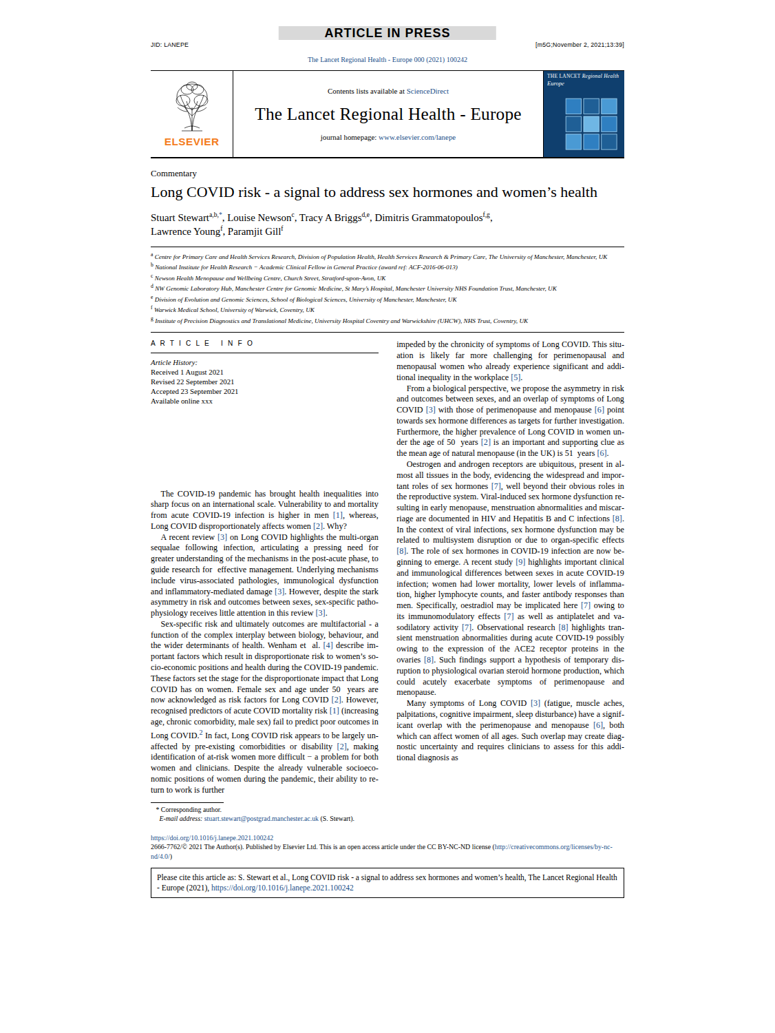ARTICLE IN PRESS
JID: LANEPE [m5G;November 2, 2021;13:39]
The Lancet Regional Health - Europe 000 (2021) 100242
ELSEVIER
Contents lists available at ScienceDirect
The Lancet Regional Health - Europe
journal homepage: www.elsevier.com/lanepe
THE LANCET Regional Health
Europe
Commentary
Long COVID risk - a signal to address sex hormones and women’s health
Stuart Stewarta,b,*, Louise Newsonc, Tracy A Briggsd,e, Dimitris Grammatopoulosf,g,
Lawrence Youngf, Paramjit Gillf
a Centre for Primary Care and Health Services Research, Division of Population Health, Health Services Research & Primary Care, The University of Manchester, Manchester, UK
b National Institute for Health Research − Academic Clinical Fellow in General Practice (award ref: ACF-2016-06-013)
c Newson Health Menopause and Wellbeing Centre, Church Street, Stratford-upon-Avon, UK
d NW Genomic Laboratory Hub, Manchester Centre for Genomic Medicine, St Mary’s Hospital, Manchester University NHS Foundation Trust, Manchester, UK
e Division of Evolution and Genomic Sciences, School of Biological Sciences, University of Manchester, Manchester, UK
f Warwick Medical School, University of Warwick, Coventry, UK
g Institute of Precision Diagnostics and Translational Medicine, University Hospital Coventry and Warwickshire (UHCW), NHS Trust, Coventry, UK
A R T I C L E I N F O
Article History:
Received 1 August 2021
Revised 22 September 2021
Accepted 23 September 2021
Available online xxx
The COVID-19 pandemic has brought health inequalities into sharp focus on an international scale. Vulnerability to and mortality from acute COVID-19 infection is higher in men [1], whereas, Long COVID disproportionately affects women [2]. Why?
A recent review [3] on Long COVID highlights the multi-organ sequalae following infection, articulating a pressing need for greater understanding of the mechanisms in the post-acute phase, to guide research for effective management. Underlying mechanisms include virus-associated pathologies, immunological dysfunction and inflammatory-mediated damage [3]. However, despite the stark asymmetry in risk and outcomes between sexes, sex-specific pathophysiology receives little attention in this review [3].
Sex-specific risk and ultimately outcomes are multifactorial - a function of the complex interplay between biology, behaviour, and the wider determinants of health. Wenham et al. [4] describe important factors which result in disproportionate risk to women’s socio-economic positions and health during the COVID-19 pandemic. These factors set the stage for the disproportionate impact that Long COVID has on women. Female sex and age under 50 years are now acknowledged as risk factors for Long COVID [2]. However, recognised predictors of acute COVID mortality risk [1] (increasing age, chronic comorbidity, male sex) fail to predict poor outcomes in Long COVID.2 In fact, Long COVID risk appears to be largely unaffected by pre-existing comorbidities or disability [2], making identification of at-risk women more difficult − a problem for both women and clinicians. Despite the already vulnerable socioeconomic positions of women during the pandemic, their ability to return to work is further
* Corresponding author.
E-mail address: stuart.stewart@postgrad.manchester.ac.uk (S. Stewart).
impeded by the chronicity of symptoms of Long COVID. This situation is likely far more challenging for perimenopausal and menopausal women who already experience significant and additional inequality in the workplace [5].
From a biological perspective, we propose the asymmetry in risk and outcomes between sexes, and an overlap of symptoms of Long COVID [3] with those of perimenopause and menopause [6] point towards sex hormone differences as targets for further investigation. Furthermore, the higher prevalence of Long COVID in women under the age of 50 years [2] is an important and supporting clue as the mean age of natural menopause (in the UK) is 51 years [6].
Oestrogen and androgen receptors are ubiquitous, present in almost all tissues in the body, evidencing the widespread and important roles of sex hormones [7], well beyond their obvious roles in the reproductive system. Viral-induced sex hormone dysfunction resulting in early menopause, menstruation abnormalities and miscarriage are documented in HIV and Hepatitis B and C infections [8]. In the context of viral infections, sex hormone dysfunction may be related to multisystem disruption or due to organ-specific effects [8]. The role of sex hormones in COVID-19 infection are now beginning to emerge. A recent study [9] highlights important clinical and immunological differences between sexes in acute COVID-19 infection; women had lower mortality, lower levels of inflammation, higher lymphocyte counts, and faster antibody responses than men. Specifically, oestradiol may be implicated here [7] owing to its immunomodulatory effects [7] as well as antiplatelet and vasodilatory activity [7]. Observational research [8] highlights transient menstruation abnormalities during acute COVID-19 possibly owing to the expression of the ACE2 receptor proteins in the ovaries [8]. Such findings support a hypothesis of temporary disruption to physiological ovarian steroid hormone production, which could acutely exacerbate symptoms of perimenopause and menopause.
Many symptoms of Long COVID [3] (fatigue, muscle aches, palpitations, cognitive impairment, sleep disturbance) have a significant overlap with the perimenopause and menopause [6], both which can affect women of all ages. Such overlap may create diagnostic uncertainty and requires clinicians to assess for this additional diagnosis as
https://doi.org/10.1016/j.lanepe.2021.100242
2666-7762/© 2021 The Author(s). Published by Elsevier Ltd. This is an open access article under the CC BY-NC-ND license (http://creativecommons.org/licenses/by-nc-nd/4.0/)
Please cite this article as: S. Stewart et al., Long COVID risk - a signal to address sex hormones and women’s health, The Lancet Regional Health - Europe (2021), https://doi.org/10.1016/j.lanepe.2021.100242